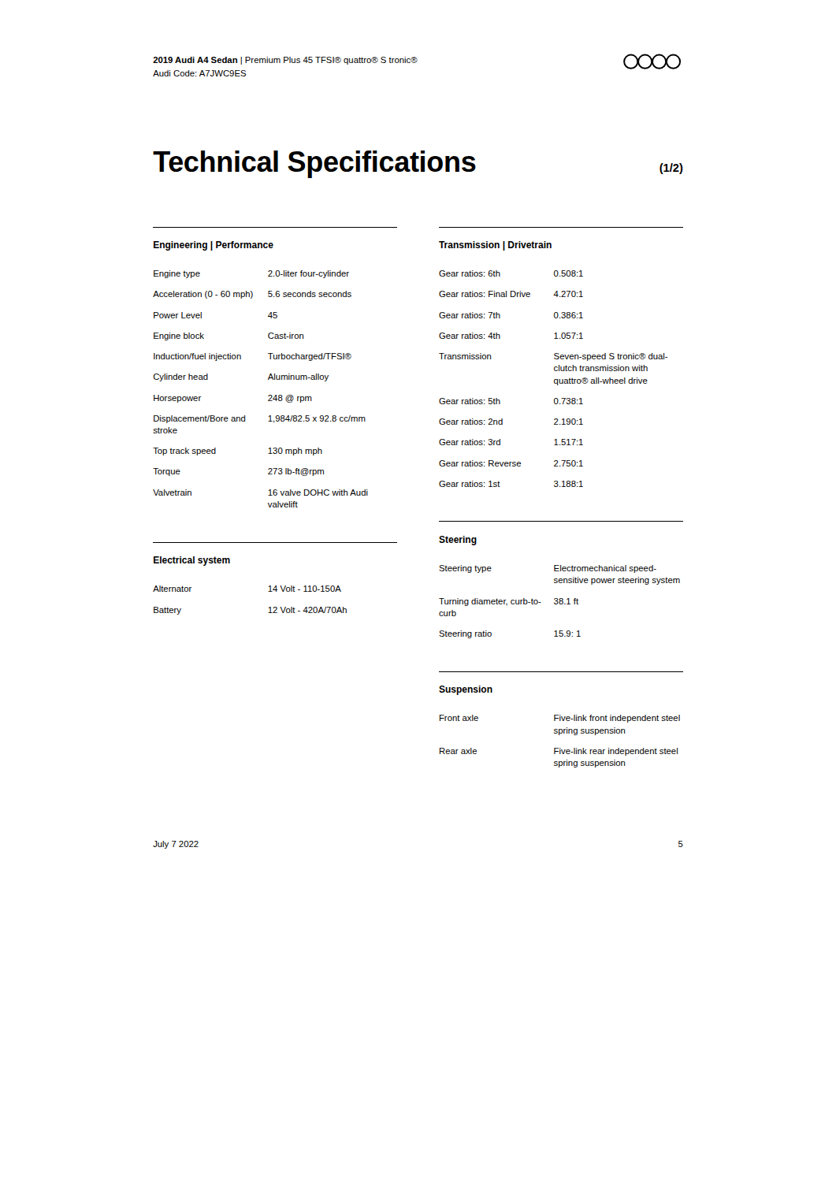2019 Audi A4 Sedan | Premium Plus 45 TFSI® quattro® S tronic®
Audi Code: A7JWC9ES
Technical Specifications
(1/2)
Engineering | Performance
| Engine type | 2.0-liter four-cylinder |
| Acceleration (0 - 60 mph) | 5.6 seconds seconds |
| Power Level | 45 |
| Engine block | Cast-iron |
| Induction/fuel injection | Turbocharged/TFSI® |
| Cylinder head | Aluminum-alloy |
| Horsepower | 248 @ rpm |
| Displacement/Bore and stroke | 1,984/82.5 x 92.8 cc/mm |
| Top track speed | 130 mph mph |
| Torque | 273 lb-ft@rpm |
| Valvetrain | 16 valve DOHC with Audi valvelift |
Electrical system
| Alternator | 14 Volt - 110-150A |
| Battery | 12 Volt - 420A/70Ah |
Transmission | Drivetrain
| Gear ratios: 6th | 0.508:1 |
| Gear ratios: Final Drive | 4.270:1 |
| Gear ratios: 7th | 0.386:1 |
| Gear ratios: 4th | 1.057:1 |
| Transmission | Seven-speed S tronic® dual-clutch transmission with quattro® all-wheel drive |
| Gear ratios: 5th | 0.738:1 |
| Gear ratios: 2nd | 2.190:1 |
| Gear ratios: 3rd | 1.517:1 |
| Gear ratios: Reverse | 2.750:1 |
| Gear ratios: 1st | 3.188:1 |
Steering
| Steering type | Electromechanical speed-sensitive power steering system |
| Turning diameter, curb-to-curb | 38.1 ft |
| Steering ratio | 15.9: 1 |
Suspension
| Front axle | Five-link front independent steel spring suspension |
| Rear axle | Five-link rear independent steel spring suspension |
July 7 2022
5